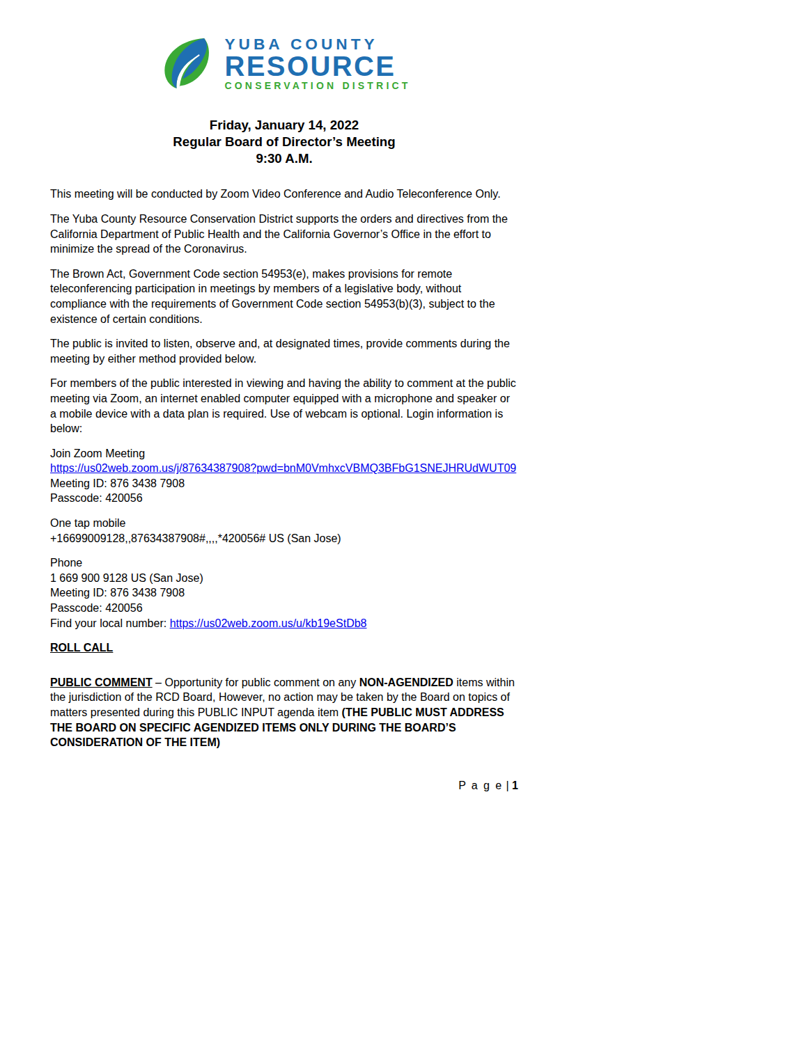| | YUBA COUNTY RESOURCE CONSERVATION DISTRICT |
Friday, January 14, 2022 Regular Board of Director’s Meeting 9:30 A.M.
This meeting will be conducted by Zoom Video Conference and Audio Teleconference Only.
The Yuba County Resource Conservation District supports the orders and directives from the California Department of Public Health and the California Governor’s Office in the effort to minimize the spread of the Coronavirus.
The Brown Act, Government Code section 54953(e), makes provisions for remote teleconferencing participation in meetings by members of a legislative body, without compliance with the requirements of Government Code section 54953(b)(3), subject to the existence of certain conditions.
The public is invited to listen, observe and, at designated times, provide comments during the meeting by either method provided below.
For members of the public interested in viewing and having the ability to comment at the public meeting via Zoom, an internet enabled computer equipped with a microphone and speaker or a mobile device with a data plan is required. Use of webcam is optional. Login information is below:
Join Zoom Meeting
https://us02web.zoom.us/j/87634387908?pwd=bnM0VmhxcVBMQ3BFbG1SNEJHRUdWUT09
Meeting ID: 876 3438 7908
Passcode: 420056
One tap mobile
+16699009128,,87634387908#,,,,*420056# US (San Jose)
Phone
1 669 900 9128 US (San Jose)
Meeting ID: 876 3438 7908
Passcode: 420056
Find your local number: https://us02web.zoom.us/u/kb19eStDb8
ROLL CALL
PUBLIC COMMENT – Opportunity for public comment on any NON-AGENDIZED items within the jurisdiction of the RCD Board, However, no action may be taken by the Board on topics of matters presented during this PUBLIC INPUT agenda item (THE PUBLIC MUST ADDRESS THE BOARD ON SPECIFIC AGENDIZED ITEMS ONLY DURING THE BOARD’S CONSIDERATION OF THE ITEM)
P a g e | 1